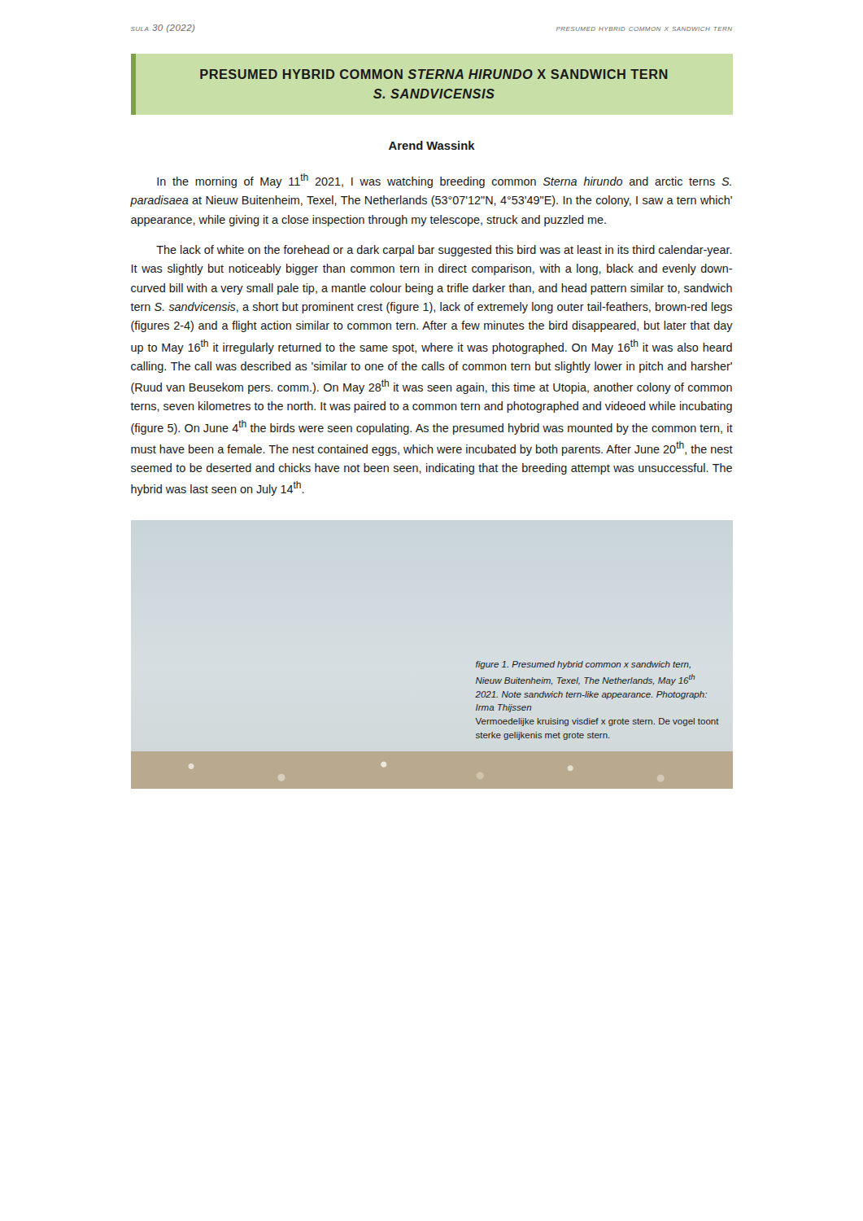sula 30 (2022) presumed hybrid common x sandwich tern
Presumed hybrid common Sterna hirundo x sandwich tern
S. sandvicensis
Arend Wassink
In the morning of May 11th 2021, I was watching breeding common Sterna hirundo and arctic terns S. paradisaea at Nieuw Buitenheim, Texel, The Netherlands (53°07'12"N, 4°53'49"E). In the colony, I saw a tern which' appearance, while giving it a close inspection through my telescope, struck and puzzled me.
The lack of white on the forehead or a dark carpal bar suggested this bird was at least in its third calendar-year. It was slightly but noticeably bigger than common tern in direct comparison, with a long, black and evenly down-curved bill with a very small pale tip, a mantle colour being a trifle darker than, and head pattern similar to, sandwich tern S. sandvicensis, a short but prominent crest (figure 1), lack of extremely long outer tail-feathers, brown-red legs (figures 2-4) and a flight action similar to common tern. After a few minutes the bird disappeared, but later that day up to May 16th it irregularly returned to the same spot, where it was photographed. On May 16th it was also heard calling. The call was described as 'similar to one of the calls of common tern but slightly lower in pitch and harsher' (Ruud van Beusekom pers. comm.). On May 28th it was seen again, this time at Utopia, another colony of common terns, seven kilometres to the north. It was paired to a common tern and photographed and videoed while incubating (figure 5). On June 4th the birds were seen copulating. As the presumed hybrid was mounted by the common tern, it must have been a female. The nest contained eggs, which were incubated by both parents. After June 20th, the nest seemed to be deserted and chicks have not been seen, indicating that the breeding attempt was unsuccessful. The hybrid was last seen on July 14th.
figure 1. Presumed hybrid common x sandwich tern, Nieuw Buitenheim, Texel, The Netherlands, May 16th 2021. Note sandwich tern-like appearance. Photograph: Irma Thijssen
Vermoedelijke kruising visdief x grote stern. De vogel toont sterke gelijkenis met grote stern.